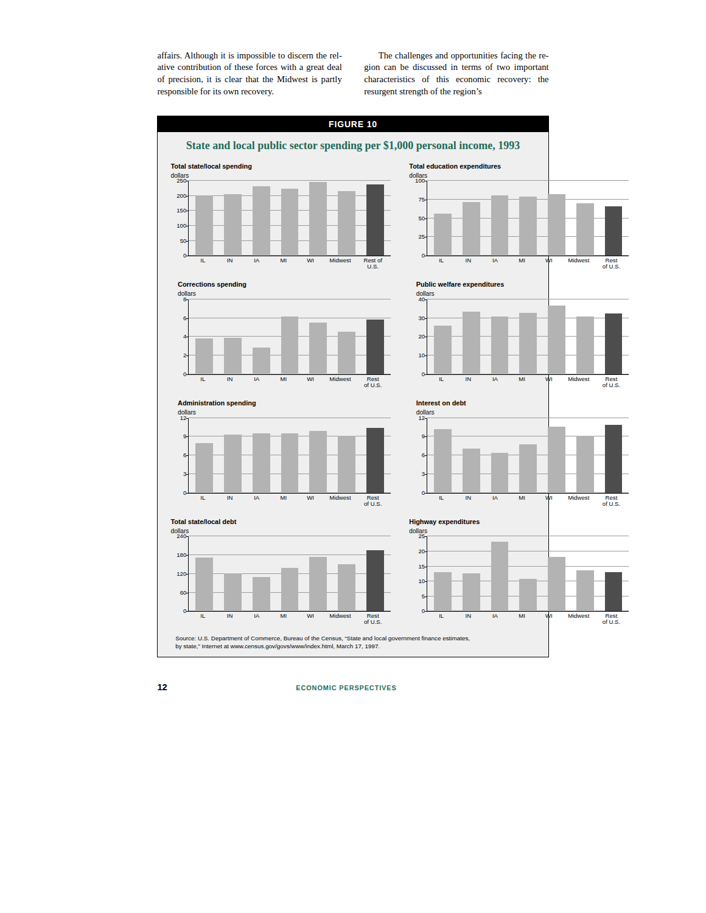affairs. Although it is impossible to discern the relative contribution of these forces with a great deal of precision, it is clear that the Midwest is partly responsible for its own recovery.
The challenges and opportunities facing the region can be discussed in terms of two important characteristics of this economic recovery: the resurgent strength of the region’s
FIGURE 10
State and local public sector spending per $1,000 personal income, 1993
Total state/local spending
dollars
250
200
150
100
50
0
IL IN IA MI WI Midwest Rest of
U.S.
Total education expenditures
dollars
100
75
50
25
0
IL IN IA MI WI Midwest Rest
of U.S.
Corrections spending
dollars
8
6
4
2
0
IL IN IA MI WI Midwest Rest
of U.S.
Public welfare expenditures
dollars
40
30
20
10
0
IL IN IA MI WI Midwest Rest
of U.S.
Administration spending
dollars
12
9
6
3
0
IL IN IA MI WI Midwest Rest
of U.S.
Interest on debt
dollars
12
9
6
3
0
IL IN IA MI WI Midwest Rest
of U.S.
Total state/local debt
dollars
240
180
120
60
0
IL IN IA MI WI Midwest Rest
of U.S.
Highway expenditures
dollars
25
20
15
10
5
0
IL IN IA MI WI Midwest Rest
of U.S.
Source: U.S. Department of Commerce, Bureau of the Census, “State and local government finance estimates,
by state,” Internet at www.census.gov/govs/www/index.html, March 17, 1997.
12
ECONOMIC PERSPECTIVES